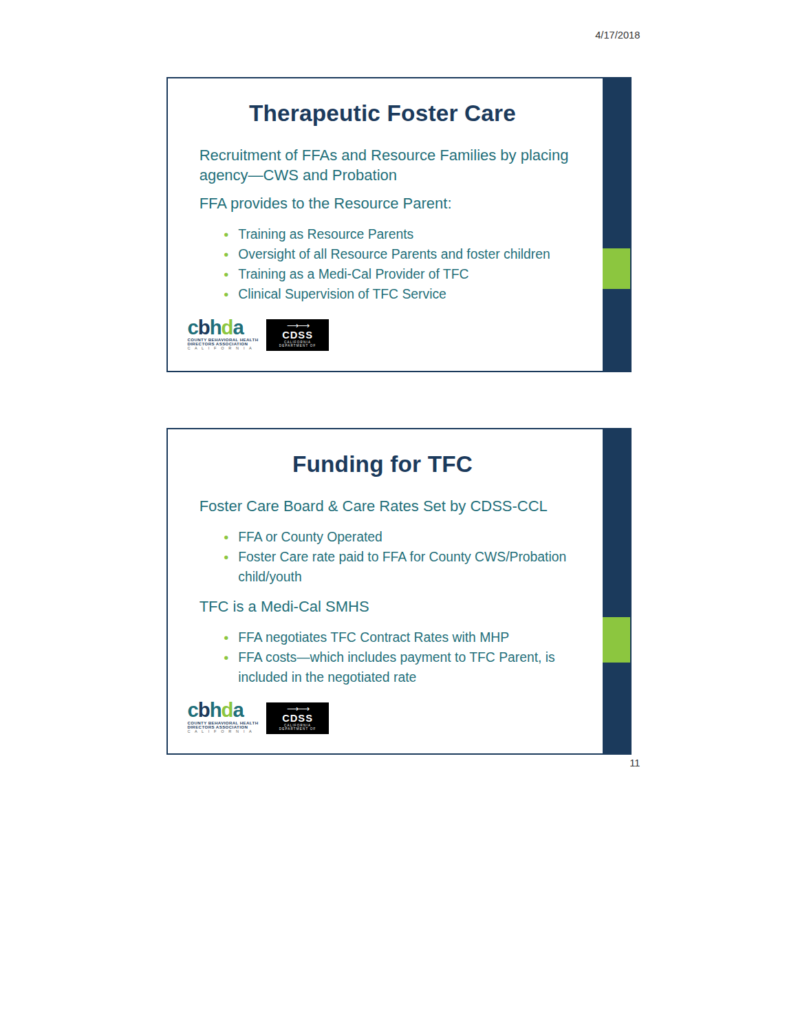4/17/2018
Therapeutic Foster Care
Recruitment of FFAs and Resource Families by placing agency—CWS and Probation
FFA provides to the Resource Parent:
Training as Resource Parents
Oversight of all Resource Parents and foster children
Training as a Medi-Cal Provider of TFC
Clinical Supervision of TFC Service
cbhda
COUNTY BEHAVIORAL HEALTH
DIRECTORS ASSOCIATION
C A L I F O R N I A
⟶⟶ CDSS CALIFORNIA DEPARTMENT OF
Funding for TFC
Foster Care Board & Care Rates Set by CDSS-CCL
FFA or County Operated
Foster Care rate paid to FFA for County CWS/Probation child/youth
TFC is a Medi-Cal SMHS
FFA negotiates TFC Contract Rates with MHP
FFA costs—which includes payment to TFC Parent, is included in the negotiated rate
cbhda
COUNTY BEHAVIORAL HEALTH
DIRECTORS ASSOCIATION
C A L I F O R N I A
⟶⟶ CDSS CALIFORNIA DEPARTMENT OF
11